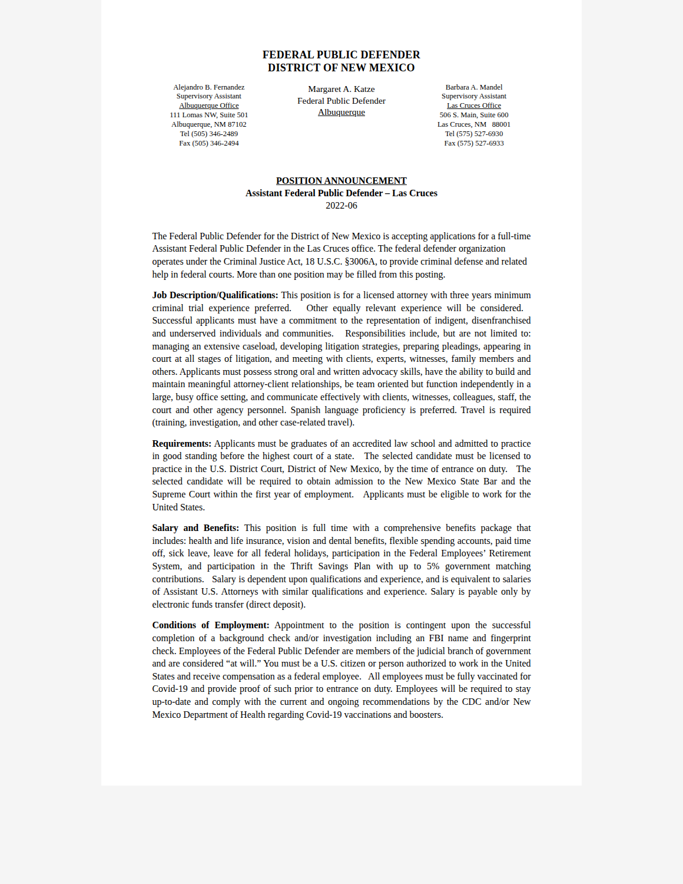FEDERAL PUBLIC DEFENDER
DISTRICT OF NEW MEXICO
| Alejandro B. Fernandez Supervisory Assistant Albuquerque Office 111 Lomas NW, Suite 501 Albuquerque, NM 87102 Tel (505) 346-2489 Fax (505) 346-2494 | Margaret A. Katze Federal Public Defender Albuquerque | Barbara A. Mandel Supervisory Assistant Las Cruces Office 506 S. Main, Suite 600 Las Cruces, NM 88001 Tel (575) 527-6930 Fax (575) 527-6933 |
POSITION ANNOUNCEMENT
Assistant Federal Public Defender – Las Cruces
2022-06
The Federal Public Defender for the District of New Mexico is accepting applications for a full-time Assistant Federal Public Defender in the Las Cruces office. The federal defender organization operates under the Criminal Justice Act, 18 U.S.C. §3006A, to provide criminal defense and related help in federal courts. More than one position may be filled from this posting.
Job Description/Qualifications: This position is for a licensed attorney with three years minimum criminal trial experience preferred. Other equally relevant experience will be considered. Successful applicants must have a commitment to the representation of indigent, disenfranchised and underserved individuals and communities. Responsibilities include, but are not limited to: managing an extensive caseload, developing litigation strategies, preparing pleadings, appearing in court at all stages of litigation, and meeting with clients, experts, witnesses, family members and others. Applicants must possess strong oral and written advocacy skills, have the ability to build and maintain meaningful attorney-client relationships, be team oriented but function independently in a large, busy office setting, and communicate effectively with clients, witnesses, colleagues, staff, the court and other agency personnel. Spanish language proficiency is preferred. Travel is required (training, investigation, and other case-related travel).
Requirements: Applicants must be graduates of an accredited law school and admitted to practice in good standing before the highest court of a state. The selected candidate must be licensed to practice in the U.S. District Court, District of New Mexico, by the time of entrance on duty. The selected candidate will be required to obtain admission to the New Mexico State Bar and the Supreme Court within the first year of employment. Applicants must be eligible to work for the United States.
Salary and Benefits: This position is full time with a comprehensive benefits package that includes: health and life insurance, vision and dental benefits, flexible spending accounts, paid time off, sick leave, leave for all federal holidays, participation in the Federal Employees’ Retirement System, and participation in the Thrift Savings Plan with up to 5% government matching contributions. Salary is dependent upon qualifications and experience, and is equivalent to salaries of Assistant U.S. Attorneys with similar qualifications and experience. Salary is payable only by electronic funds transfer (direct deposit).
Conditions of Employment: Appointment to the position is contingent upon the successful completion of a background check and/or investigation including an FBI name and fingerprint check. Employees of the Federal Public Defender are members of the judicial branch of government and are considered “at will.” You must be a U.S. citizen or person authorized to work in the United States and receive compensation as a federal employee. All employees must be fully vaccinated for Covid-19 and provide proof of such prior to entrance on duty. Employees will be required to stay up-to-date and comply with the current and ongoing recommendations by the CDC and/or New Mexico Department of Health regarding Covid-19 vaccinations and boosters.